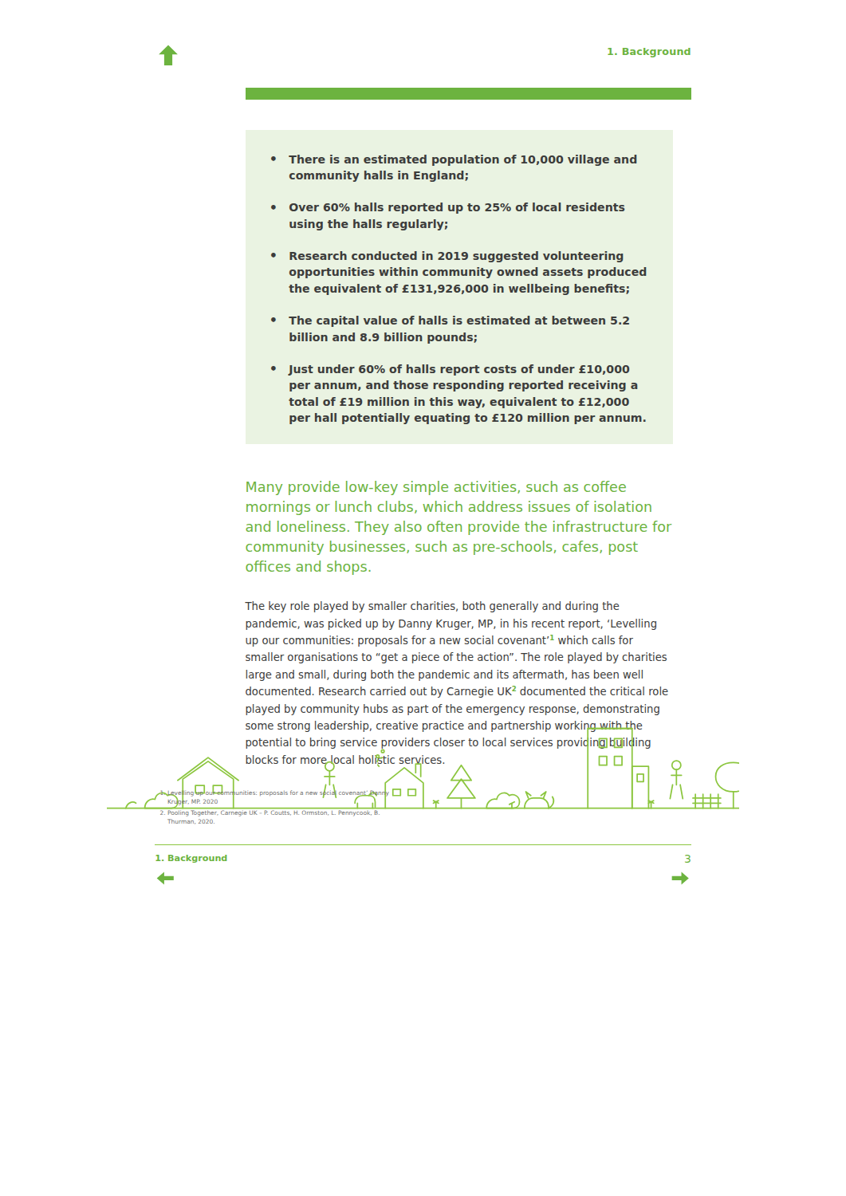1. Background
There is an estimated population of 10,000 village and community halls in England;
Over 60% halls reported up to 25% of local residents using the halls regularly;
Research conducted in 2019 suggested volunteering opportunities within community owned assets produced the equivalent of £131,926,000 in wellbeing benefits;
The capital value of halls is estimated at between 5.2 billion and 8.9 billion pounds;
Just under 60% of halls report costs of under £10,000 per annum, and those responding reported receiving a total of £19 million in this way, equivalent to £12,000 per hall potentially equating to £120 million per annum.
Many provide low-key simple activities, such as coffee mornings or lunch clubs, which address issues of isolation and loneliness. They also often provide the infrastructure for community businesses, such as pre-schools, cafes, post offices and shops.
The key role played by smaller charities, both generally and during the pandemic, was picked up by Danny Kruger, MP, in his recent report, ‘Levelling up our communities: proposals for a new social covenant’1 which calls for smaller organisations to “get a piece of the action”. The role played by charities large and small, during both the pandemic and its aftermath, has been well documented. Research carried out by Carnegie UK2 documented the critical role played by community hubs as part of the emergency response, demonstrating some strong leadership, creative practice and partnership working with the potential to bring service providers closer to local services providing building blocks for more local holistic services.
Levelling up our communities: proposals for a new social covenant’ Danny Kruger, MP. 2020
Pooling Together, Carnegie UK – P. Coutts, H. Ormston, L. Pennycook, B. Thurman, 2020.
1. Background
3